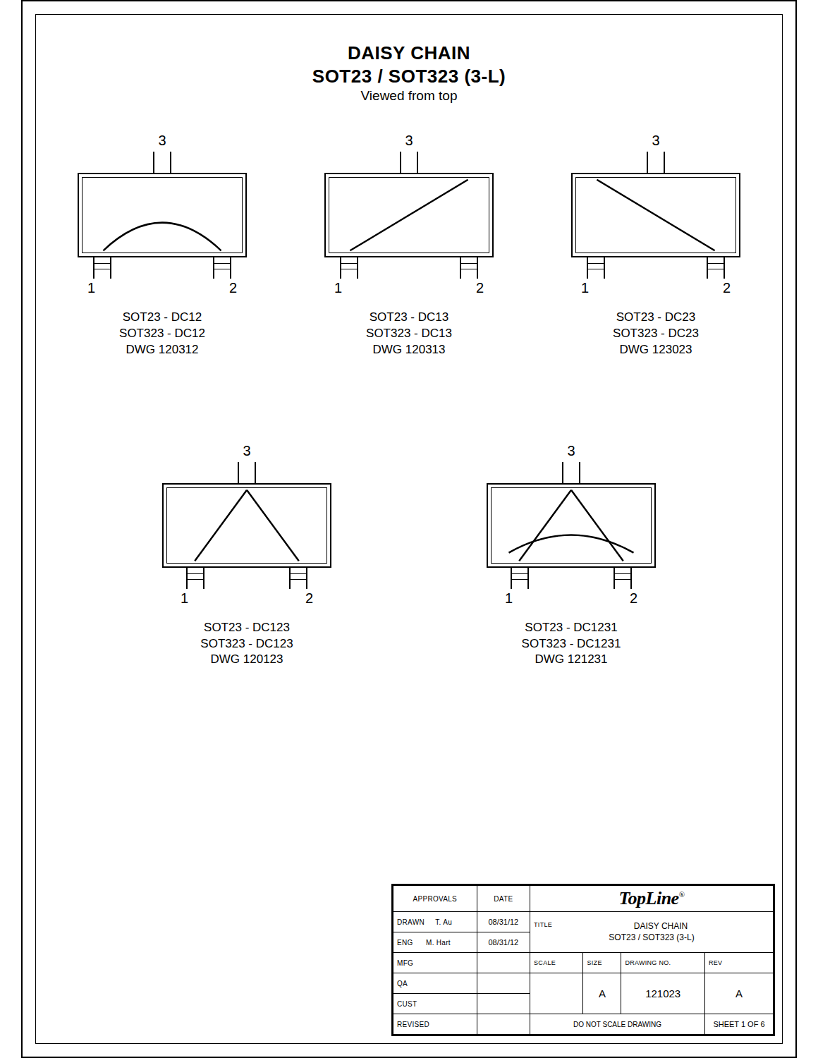DAISY CHAIN
SOT23 / SOT323 (3-L)
Viewed from top
3
12
SOT23 - DC12
SOT323 - DC12
DWG 120312
3
12
SOT23 - DC13
SOT323 - DC13
DWG 120313
3
12
SOT23 - DC23
SOT323 - DC23
DWG 123023
3
12
SOT23 - DC123
SOT323 - DC123
DWG 120123
3
12
SOT23 - DC1231
SOT323 - DC1231
DWG 121231
| APPROVALS | DATE | TopLine ® |
| DRAWN T. Au | 08/31/12 | TITLE DAISY CHAIN SOT23 / SOT323 (3-L) |
| ENG M. Hart | 08/31/12 |
| MFG | | SCALE | SIZE | DRAWING NO. | REV |
| QA | | | A | 121023 | A |
| CUST | |
| REVISED | | DO NOT SCALE DRAWING | SHEET 1 OF 6 |